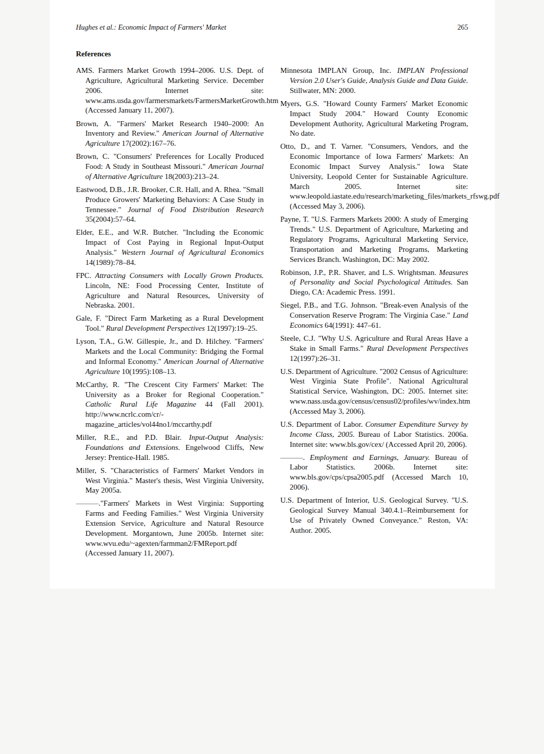Hughes et al.: Economic Impact of Farmers' Market 265
References
AMS. Farmers Market Growth 1994–2006. U.S. Dept. of Agriculture, Agricultural Marketing Service. December 2006. Internet site: www.ams.usda.gov/farmersmarkets/FarmersMarketGrowth.htm (Accessed January 11, 2007).
Brown, A. "Farmers' Market Research 1940–2000: An Inventory and Review." American Journal of Alternative Agriculture 17(2002):167–76.
Brown, C. "Consumers' Preferences for Locally Produced Food: A Study in Southeast Missouri." American Journal of Alternative Agriculture 18(2003):213–24.
Eastwood, D.B., J.R. Brooker, C.R. Hall, and A. Rhea. "Small Produce Growers' Marketing Behaviors: A Case Study in Tennessee." Journal of Food Distribution Research 35(2004):57–64.
Elder, E.E., and W.R. Butcher. "Including the Economic Impact of Cost Paying in Regional Input-Output Analysis." Western Journal of Agricultural Economics 14(1989):78–84.
FPC. Attracting Consumers with Locally Grown Products. Lincoln, NE: Food Processing Center, Institute of Agriculture and Natural Resources, University of Nebraska. 2001.
Gale, F. "Direct Farm Marketing as a Rural Development Tool." Rural Development Perspectives 12(1997):19–25.
Lyson, T.A., G.W. Gillespie, Jr., and D. Hilchey. "Farmers' Markets and the Local Community: Bridging the Formal and Informal Economy." American Journal of Alternative Agriculture 10(1995):108–13.
McCarthy, R. "The Crescent City Farmers' Market: The University as a Broker for Regional Cooperation." Catholic Rural Life Magazine 44 (Fall 2001). http://www.ncrlc.com/cr/-magazine_articles/vol44no1/mccarthy.pdf
Miller, R.E., and P.D. Blair. Input-Output Analysis: Foundations and Extensions. Engelwood Cliffs, New Jersey: Prentice-Hall. 1985.
Miller, S. "Characteristics of Farmers' Market Vendors in West Virginia." Master's thesis, West Virginia University, May 2005a.
———."Farmers' Markets in West Virginia: Supporting Farms and Feeding Families." West Virginia University Extension Service, Agriculture and Natural Resource Development. Morgantown, June 2005b. Internet site: www.wvu.edu/~agexten/farmman2/FMReport.pdf (Accessed January 11, 2007).
Minnesota IMPLAN Group, Inc. IMPLAN Professional Version 2.0 User's Guide, Analysis Guide and Data Guide. Stillwater, MN: 2000.
Myers, G.S. "Howard County Farmers' Market Economic Impact Study 2004." Howard County Economic Development Authority, Agricultural Marketing Program, No date.
Otto, D., and T. Varner. "Consumers, Vendors, and the Economic Importance of Iowa Farmers' Markets: An Economic Impact Survey Analysis." Iowa State University, Leopold Center for Sustainable Agriculture. March 2005. Internet site: www.leopold.iastate.edu/research/marketing_files/markets_rfswg.pdf (Accessed May 3, 2006).
Payne, T. "U.S. Farmers Markets 2000: A study of Emerging Trends." U.S. Department of Agriculture, Marketing and Regulatory Programs, Agricultural Marketing Service, Transportation and Marketing Programs, Marketing Services Branch. Washington, DC: May 2002.
Robinson, J.P., P.R. Shaver, and L.S. Wrightsman. Measures of Personality and Social Psychological Attitudes. San Diego, CA: Academic Press. 1991.
Siegel, P.B., and T.G. Johnson. "Break-even Analysis of the Conservation Reserve Program: The Virginia Case." Land Economics 64(1991): 447–61.
Steele, C.J. "Why U.S. Agriculture and Rural Areas Have a Stake in Small Farms." Rural Development Perspectives 12(1997):26–31.
U.S. Department of Agriculture. "2002 Census of Agriculture: West Virginia State Profile". National Agricultural Statistical Service, Washington, DC: 2005. Internet site: www.nass.usda.gov/census/census02/profiles/wv/index.htm (Accessed May 3, 2006).
U.S. Department of Labor. Consumer Expenditure Survey by Income Class, 2005. Bureau of Labor Statistics. 2006a. Internet site: www.bls.gov/cex/ (Accessed April 20, 2006).
———. Employment and Earnings, January. Bureau of Labor Statistics. 2006b. Internet site: www.bls.gov/cps/cpsa2005.pdf (Accessed March 10, 2006).
U.S. Department of Interior, U.S. Geological Survey. "U.S. Geological Survey Manual 340.4.1–Reimbursement for Use of Privately Owned Conveyance." Reston, VA: Author. 2005.